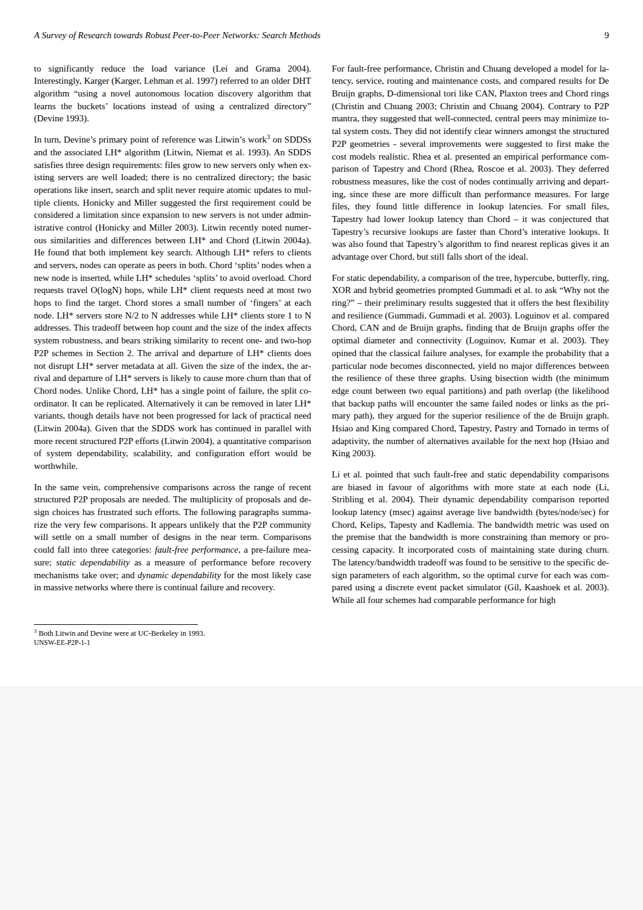A Survey of Research towards Robust Peer-to-Peer Networks: Search Methods 9
to significantly reduce the load variance (Lei and Grama 2004). Interestingly, Karger (Karger, Lehman et al. 1997) referred to an older DHT algorithm “using a novel autonomous location discovery algorithm that learns the buckets’ locations instead of using a centralized directory” (Devine 1993).
In turn, Devine’s primary point of reference was Litwin’s work3 on SDDSs and the associated LH* algorithm (Litwin, Niemat et al. 1993). An SDDS satisfies three design requirements: files grow to new servers only when existing servers are well loaded; there is no centralized directory; the basic operations like insert, search and split never require atomic updates to multiple clients. Honicky and Miller suggested the first requirement could be considered a limitation since expansion to new servers is not under administrative control (Honicky and Miller 2003). Litwin recently noted numerous similarities and differences between LH* and Chord (Litwin 2004a). He found that both implement key search. Although LH* refers to clients and servers, nodes can operate as peers in both. Chord ‘splits’ nodes when a new node is inserted, while LH* schedules ‘splits’ to avoid overload. Chord requests travel O(logN) hops, while LH* client requests need at most two hops to find the target. Chord stores a small number of ‘fingers’ at each node. LH* servers store N/2 to N addresses while LH* clients store 1 to N addresses. This tradeoff between hop count and the size of the index affects system robustness, and bears striking similarity to recent one- and two-hop P2P schemes in Section 2. The arrival and departure of LH* clients does not disrupt LH* server metadata at all. Given the size of the index, the arrival and departure of LH* servers is likely to cause more churn than that of Chord nodes. Unlike Chord, LH* has a single point of failure, the split coordinator. It can be replicated. Alternatively it can be removed in later LH* variants, though details have not been progressed for lack of practical need (Litwin 2004a). Given that the SDDS work has continued in parallel with more recent structured P2P efforts (Litwin 2004), a quantitative comparison of system dependability, scalability, and configuration effort would be worthwhile.
In the same vein, comprehensive comparisons across the range of recent structured P2P proposals are needed. The multiplicity of proposals and design choices has frustrated such efforts. The following paragraphs summarize the very few comparisons. It appears unlikely that the P2P community will settle on a small number of designs in the near term. Comparisons could fall into three categories: fault-free performance, a pre-failure measure; static dependability as a measure of performance before recovery mechanisms take over; and dynamic dependability for the most likely case in massive networks where there is continual failure and recovery.
For fault-free performance, Christin and Chuang developed a model for latency, service, routing and maintenance costs, and compared results for De Bruijn graphs, D-dimensional tori like CAN, Plaxton trees and Chord rings (Christin and Chuang 2003; Christin and Chuang 2004). Contrary to P2P mantra, they suggested that well-connected, central peers may minimize total system costs. They did not identify clear winners amongst the structured P2P geometries - several improvements were suggested to first make the cost models realistic. Rhea et al. presented an empirical performance comparison of Tapestry and Chord (Rhea, Roscoe et al. 2003). They deferred robustness measures, like the cost of nodes continually arriving and departing, since these are more difficult than performance measures. For large files, they found little difference in lookup latencies. For small files, Tapestry had lower lookup latency than Chord – it was conjectured that Tapestry’s recursive lookups are faster than Chord’s interative lookups. It was also found that Tapestry’s algorithm to find nearest replicas gives it an advantage over Chord, but still falls short of the ideal.
For static dependability, a comparison of the tree, hypercube, butterfly, ring, XOR and hybrid geometries prompted Gummadi et al. to ask “Why not the ring?” – their preliminary results suggested that it offers the best flexibility and resilience (Gummadi, Gummadi et al. 2003). Loguinov et al. compared Chord, CAN and de Bruijn graphs, finding that de Bruijn graphs offer the optimal diameter and connectivity (Loguinov, Kumar et al. 2003). They opined that the classical failure analyses, for example the probability that a particular node becomes disconnected, yield no major differences between the resilience of these three graphs. Using bisection width (the minimum edge count between two equal partitions) and path overlap (the likelihood that backup paths will encounter the same failed nodes or links as the primary path), they argued for the superior resilience of the de Bruijn graph. Hsiao and King compared Chord, Tapestry, Pastry and Tornado in terms of adaptivity, the number of alternatives available for the next hop (Hsiao and King 2003).
Li et al. pointed that such fault-free and static dependability comparisons are biased in favour of algorithms with more state at each node (Li, Stribling et al. 2004). Their dynamic dependability comparison reported lookup latency (msec) against average live bandwidth (bytes/node/sec) for Chord, Kelips, Tapesty and Kadlemia. The bandwidth metric was used on the premise that the bandwidth is more constraining than memory or processing capacity. It incorporated costs of maintaining state during churn. The latency/bandwidth tradeoff was found to be sensitive to the specific design parameters of each algorithm, so the optimal curve for each was compared using a discrete event packet simulator (Gil, Kaashoek et al. 2003). While all four schemes had comparable performance for high
3 Both Litwin and Devine were at UC-Berkeley in 1993.
UNSW-EE-P2P-1-1